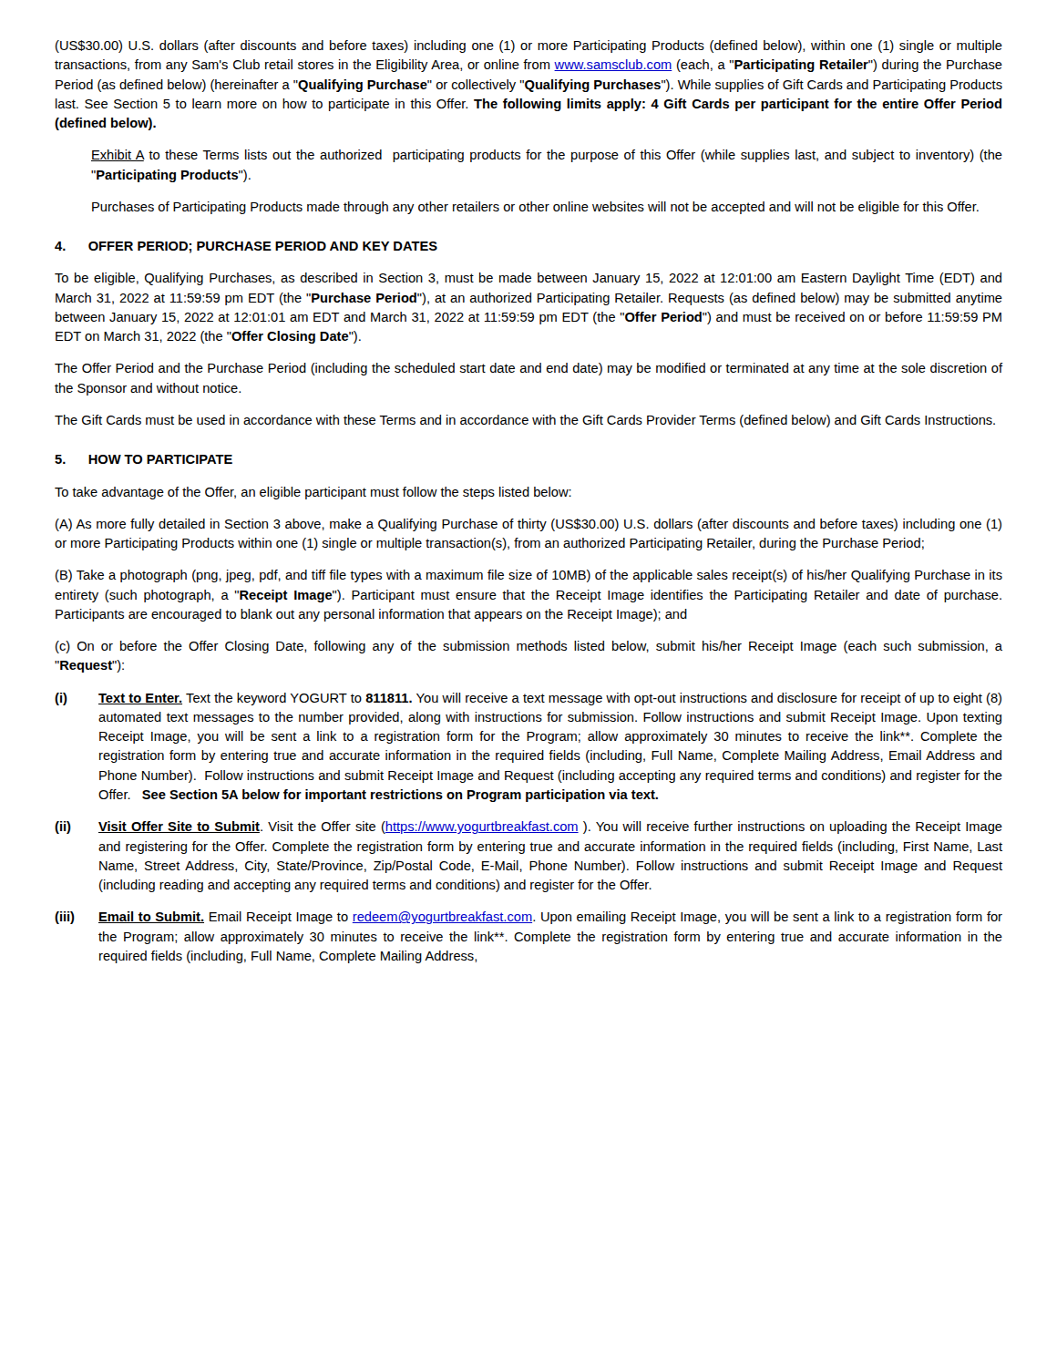(US$30.00) U.S. dollars (after discounts and before taxes) including one (1) or more Participating Products (defined below), within one (1) single or multiple transactions, from any Sam's Club retail stores in the Eligibility Area, or online from www.samsclub.com (each, a "Participating Retailer") during the Purchase Period (as defined below) (hereinafter a "Qualifying Purchase" or collectively "Qualifying Purchases"). While supplies of Gift Cards and Participating Products last. See Section 5 to learn more on how to participate in this Offer. The following limits apply: 4 Gift Cards per participant for the entire Offer Period (defined below).
Exhibit A to these Terms lists out the authorized participating products for the purpose of this Offer (while supplies last, and subject to inventory) (the "Participating Products").
Purchases of Participating Products made through any other retailers or other online websites will not be accepted and will not be eligible for this Offer.
4. OFFER PERIOD; PURCHASE PERIOD AND KEY DATES
To be eligible, Qualifying Purchases, as described in Section 3, must be made between January 15, 2022 at 12:01:00 am Eastern Daylight Time (EDT) and March 31, 2022 at 11:59:59 pm EDT (the "Purchase Period"), at an authorized Participating Retailer. Requests (as defined below) may be submitted anytime between January 15, 2022 at 12:01:01 am EDT and March 31, 2022 at 11:59:59 pm EDT (the "Offer Period") and must be received on or before 11:59:59 PM EDT on March 31, 2022 (the "Offer Closing Date").
The Offer Period and the Purchase Period (including the scheduled start date and end date) may be modified or terminated at any time at the sole discretion of the Sponsor and without notice.
The Gift Cards must be used in accordance with these Terms and in accordance with the Gift Cards Provider Terms (defined below) and Gift Cards Instructions.
5. HOW TO PARTICIPATE
To take advantage of the Offer, an eligible participant must follow the steps listed below:
(A) As more fully detailed in Section 3 above, make a Qualifying Purchase of thirty (US$30.00) U.S. dollars (after discounts and before taxes) including one (1) or more Participating Products within one (1) single or multiple transaction(s), from an authorized Participating Retailer, during the Purchase Period;
(B) Take a photograph (png, jpeg, pdf, and tiff file types with a maximum file size of 10MB) of the applicable sales receipt(s) of his/her Qualifying Purchase in its entirety (such photograph, a "Receipt Image"). Participant must ensure that the Receipt Image identifies the Participating Retailer and date of purchase. Participants are encouraged to blank out any personal information that appears on the Receipt Image); and
(c) On or before the Offer Closing Date, following any of the submission methods listed below, submit his/her Receipt Image (each such submission, a "Request"):
(i) Text to Enter. Text the keyword YOGURT to 811811. You will receive a text message with opt-out instructions and disclosure for receipt of up to eight (8) automated text messages to the number provided, along with instructions for submission. Follow instructions and submit Receipt Image. Upon texting Receipt Image, you will be sent a link to a registration form for the Program; allow approximately 30 minutes to receive the link**. Complete the registration form by entering true and accurate information in the required fields (including, Full Name, Complete Mailing Address, Email Address and Phone Number). Follow instructions and submit Receipt Image and Request (including accepting any required terms and conditions) and register for the Offer. See Section 5A below for important restrictions on Program participation via text.
(ii) Visit Offer Site to Submit. Visit the Offer site (https://www.yogurtbreakfast.com ). You will receive further instructions on uploading the Receipt Image and registering for the Offer. Complete the registration form by entering true and accurate information in the required fields (including, First Name, Last Name, Street Address, City, State/Province, Zip/Postal Code, E-Mail, Phone Number). Follow instructions and submit Receipt Image and Request (including reading and accepting any required terms and conditions) and register for the Offer.
(iii) Email to Submit. Email Receipt Image to redeem@yogurtbreakfast.com. Upon emailing Receipt Image, you will be sent a link to a registration form for the Program; allow approximately 30 minutes to receive the link**. Complete the registration form by entering true and accurate information in the required fields (including, Full Name, Complete Mailing Address,